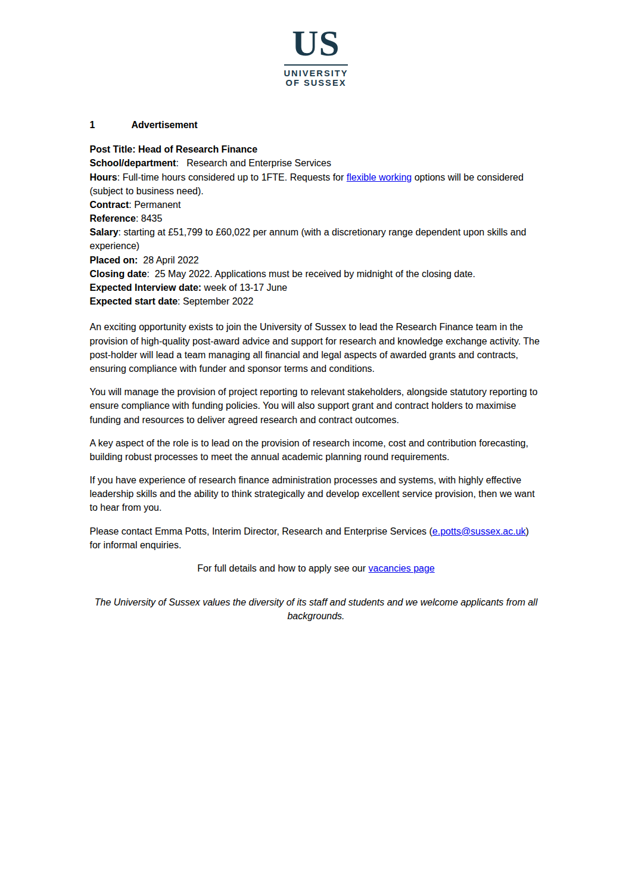US
UNIVERSITY
OF SUSSEX
1 Advertisement
Post Title: Head of Research Finance
School/department: Research and Enterprise Services
Hours: Full-time hours considered up to 1FTE. Requests for flexible working options will be considered (subject to business need).
Contract: Permanent
Reference: 8435
Salary: starting at £51,799 to £60,022 per annum (with a discretionary range dependent upon skills and experience)
Placed on: 28 April 2022
Closing date: 25 May 2022. Applications must be received by midnight of the closing date.
Expected Interview date: week of 13-17 June
Expected start date: September 2022
An exciting opportunity exists to join the University of Sussex to lead the Research Finance team in the provision of high-quality post-award advice and support for research and knowledge exchange activity. The post-holder will lead a team managing all financial and legal aspects of awarded grants and contracts, ensuring compliance with funder and sponsor terms and conditions.
You will manage the provision of project reporting to relevant stakeholders, alongside statutory reporting to ensure compliance with funding policies. You will also support grant and contract holders to maximise funding and resources to deliver agreed research and contract outcomes.
A key aspect of the role is to lead on the provision of research income, cost and contribution forecasting, building robust processes to meet the annual academic planning round requirements.
If you have experience of research finance administration processes and systems, with highly effective leadership skills and the ability to think strategically and develop excellent service provision, then we want to hear from you.
Please contact Emma Potts, Interim Director, Research and Enterprise Services (e.potts@sussex.ac.uk) for informal enquiries.
For full details and how to apply see our vacancies page
The University of Sussex values the diversity of its staff and students and we welcome applicants from all backgrounds.